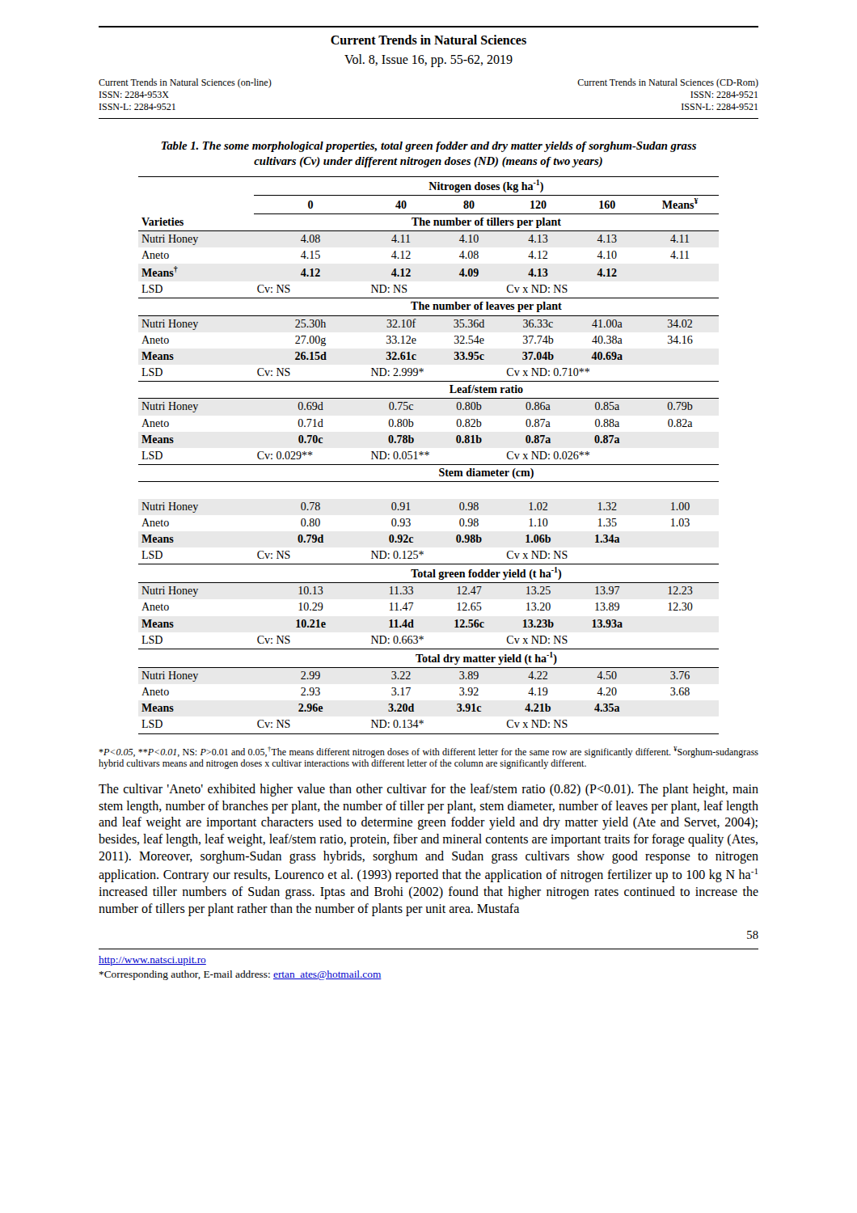Current Trends in Natural Sciences
Vol. 8, Issue 16, pp. 55-62, 2019
Current Trends in Natural Sciences (on-line)
ISSN: 2284-953X
ISSN-L: 2284-9521
Current Trends in Natural Sciences (CD-Rom)
ISSN: 2284-9521
ISSN-L: 2284-9521
Table 1. The some morphological properties, total green fodder and dry matter yields of sorghum-Sudan grass cultivars (Cv) under different nitrogen doses (ND) (means of two years)
| | Nitrogen doses (kg ha -1 ) |
| | 0 | 40 | 80 | 120 | 160 | Means ¥ |
| Varieties | The number of tillers per plant |
| Nutri Honey | 4.08 | 4.11 | 4.10 | 4.13 | 4.13 | 4.11 |
| Aneto | 4.15 | 4.12 | 4.08 | 4.12 | 4.10 | 4.11 |
| Means † | 4.12 | 4.12 | 4.09 | 4.13 | 4.12 | |
| LSD | Cv: NS | ND: NS | Cv x ND: NS |
| | The number of leaves per plant |
| Nutri Honey | 25.30h | 32.10f | 35.36d | 36.33c | 41.00a | 34.02 |
| Aneto | 27.00g | 33.12e | 32.54e | 37.74b | 40.38a | 34.16 |
| Means | 26.15d | 32.61c | 33.95c | 37.04b | 40.69a | |
| LSD | Cv: NS | ND: 2.999* | Cv x ND: 0.710** |
| | Leaf/stem ratio |
| Nutri Honey | 0.69d | 0.75c | 0.80b | 0.86a | 0.85a | 0.79b |
| Aneto | 0.71d | 0.80b | 0.82b | 0.87a | 0.88a | 0.82a |
| Means | 0.70c | 0.78b | 0.81b | 0.87a | 0.87a | |
| LSD | Cv: 0.029** | ND: 0.051** | Cv x ND: 0.026** |
| | Stem diameter (cm) |
| Nutri Honey | 0.78 | 0.91 | 0.98 | 1.02 | 1.32 | 1.00 |
| Aneto | 0.80 | 0.93 | 0.98 | 1.10 | 1.35 | 1.03 |
| Means | 0.79d | 0.92c | 0.98b | 1.06b | 1.34a | |
| LSD | Cv: NS | ND: 0.125* | Cv x ND: NS |
| | Total green fodder yield (t ha -1 ) |
| Nutri Honey | 10.13 | 11.33 | 12.47 | 13.25 | 13.97 | 12.23 |
| Aneto | 10.29 | 11.47 | 12.65 | 13.20 | 13.89 | 12.30 |
| Means | 10.21e | 11.4d | 12.56c | 13.23b | 13.93a | |
| LSD | Cv: NS | ND: 0.663* | Cv x ND: NS |
| | Total dry matter yield (t ha -1 ) |
| Nutri Honey | 2.99 | 3.22 | 3.89 | 4.22 | 4.50 | 3.76 |
| Aneto | 2.93 | 3.17 | 3.92 | 4.19 | 4.20 | 3.68 |
| Means | 2.96e | 3.20d | 3.91c | 4.21b | 4.35a | |
| LSD | Cv: NS | ND: 0.134* | Cv x ND: NS |
*P<0.05, **P<0.01, NS: P>0.01 and 0.05,†The means different nitrogen doses of with different letter for the same row are significantly different. ¥Sorghum-sudangrass hybrid cultivars means and nitrogen doses x cultivar interactions with different letter of the column are significantly different.
The cultivar 'Aneto' exhibited higher value than other cultivar for the leaf/stem ratio (0.82) (P<0.01). The plant height, main stem length, number of branches per plant, the number of tiller per plant, stem diameter, number of leaves per plant, leaf length and leaf weight are important characters used to determine green fodder yield and dry matter yield (Ate and Servet, 2004); besides, leaf length, leaf weight, leaf/stem ratio, protein, fiber and mineral contents are important traits for forage quality (Ates, 2011). Moreover, sorghum-Sudan grass hybrids, sorghum and Sudan grass cultivars show good response to nitrogen application. Contrary our results, Lourenco et al. (1993) reported that the application of nitrogen fertilizer up to 100 kg N ha-1 increased tiller numbers of Sudan grass. Iptas and Brohi (2002) found that higher nitrogen rates continued to increase the number of tillers per plant rather than the number of plants per unit area. Mustafa
58
http://www.natsci.upit.ro
*Corresponding author, E-mail address: ertan_ates@hotmail.com